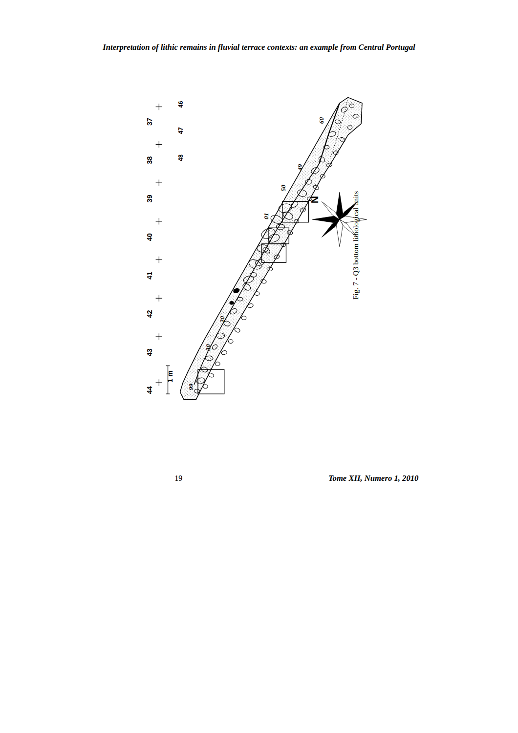Interpretation of lithic remains in fluvial terrace contexts: an example from Central Portugal
46 47 48 37 38 39 40 41 42 43 44 1 m N 60 49 50 01 20 30 99
Fig. 7 - Q3 bottom lithological units
19 Tome XII, Numero 1, 2010